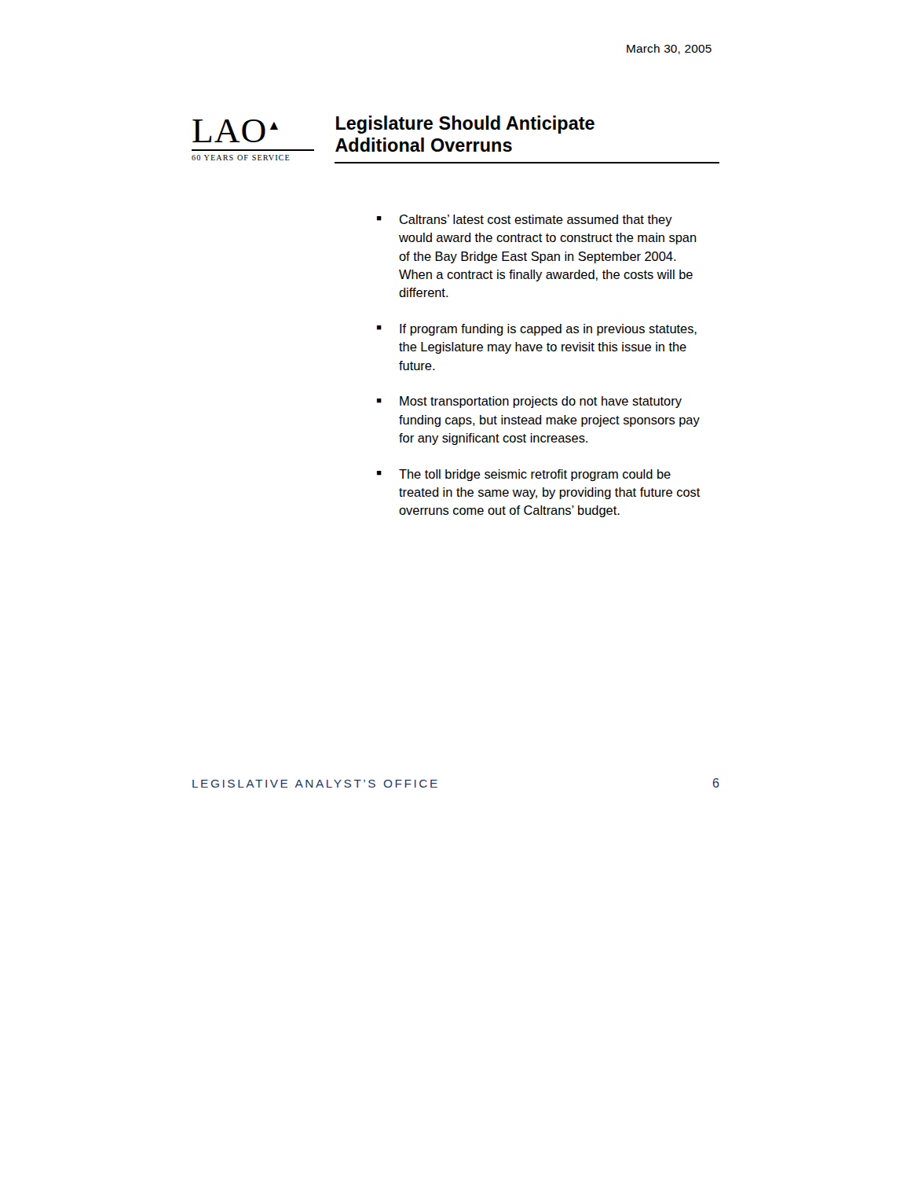March 30, 2005
LAO▲
60 YEARS OF SERVICE
Legislature Should Anticipate
Additional Overruns
Caltrans’ latest cost estimate assumed that they would award the contract to construct the main span of the Bay Bridge East Span in September 2004. When a contract is finally awarded, the costs will be different.
If program funding is capped as in previous statutes, the Legislature may have to revisit this issue in the future.
Most transportation projects do not have statutory funding caps, but instead make project sponsors pay for any significant cost increases.
The toll bridge seismic retrofit program could be treated in the same way, by providing that future cost overruns come out of Caltrans’ budget.
LEGISLATIVE ANALYST’S OFFICE
6